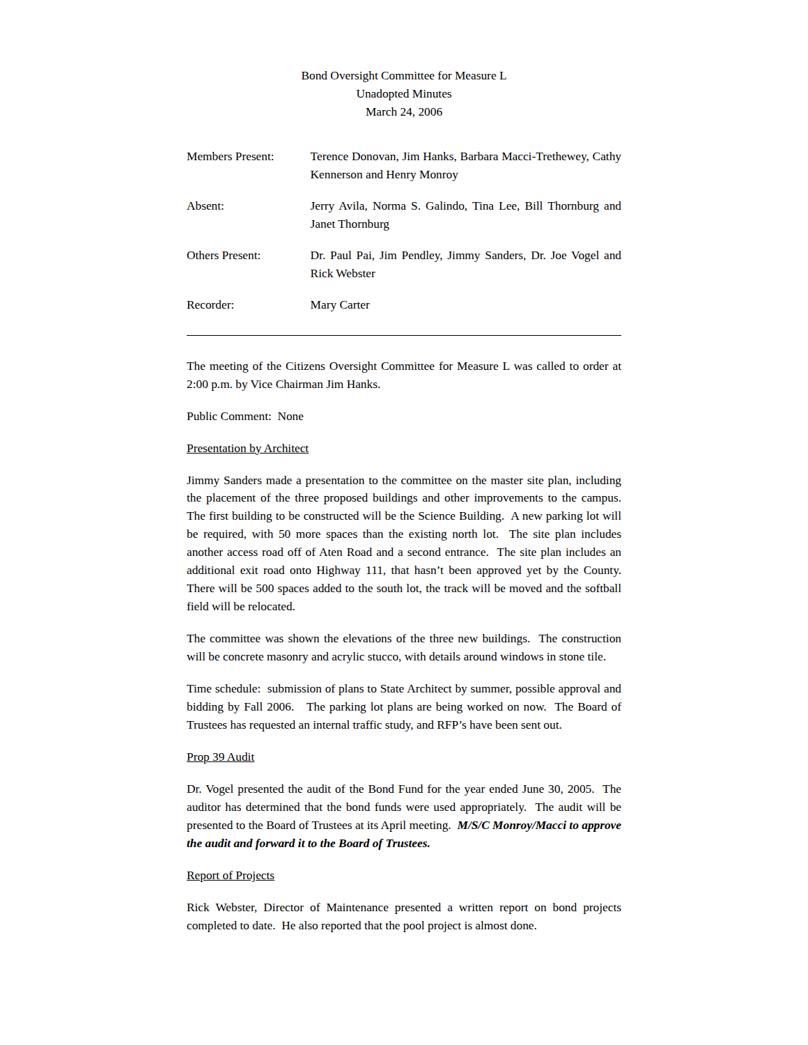Bond Oversight Committee for Measure L Unadopted Minutes March 24, 2006
| Members Present: | Terence Donovan, Jim Hanks, Barbara Macci-Trethewey, Cathy Kennerson and Henry Monroy |
| Absent: | Jerry Avila, Norma S. Galindo, Tina Lee, Bill Thornburg and Janet Thornburg |
| Others Present: | Dr. Paul Pai, Jim Pendley, Jimmy Sanders, Dr. Joe Vogel and Rick Webster |
| Recorder: | Mary Carter |
The meeting of the Citizens Oversight Committee for Measure L was called to order at 2:00 p.m. by Vice Chairman Jim Hanks.
Public Comment: None
Presentation by Architect
Jimmy Sanders made a presentation to the committee on the master site plan, including the placement of the three proposed buildings and other improvements to the campus. The first building to be constructed will be the Science Building. A new parking lot will be required, with 50 more spaces than the existing north lot. The site plan includes another access road off of Aten Road and a second entrance. The site plan includes an additional exit road onto Highway 111, that hasn’t been approved yet by the County. There will be 500 spaces added to the south lot, the track will be moved and the softball field will be relocated.
The committee was shown the elevations of the three new buildings. The construction will be concrete masonry and acrylic stucco, with details around windows in stone tile.
Time schedule: submission of plans to State Architect by summer, possible approval and bidding by Fall 2006. The parking lot plans are being worked on now. The Board of Trustees has requested an internal traffic study, and RFP’s have been sent out.
Prop 39 Audit
Dr. Vogel presented the audit of the Bond Fund for the year ended June 30, 2005. The auditor has determined that the bond funds were used appropriately. The audit will be presented to the Board of Trustees at its April meeting. M/S/C Monroy/Macci to approve the audit and forward it to the Board of Trustees.
Report of Projects
Rick Webster, Director of Maintenance presented a written report on bond projects completed to date. He also reported that the pool project is almost done.